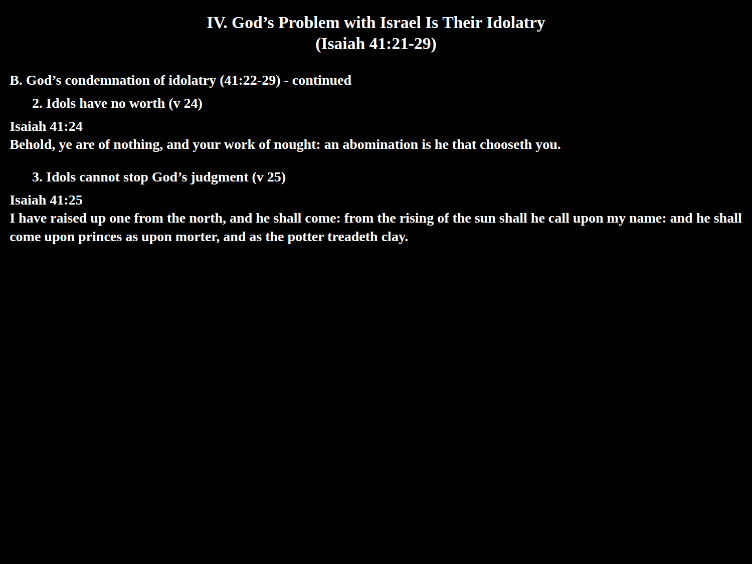IV. God’s Problem with Israel Is Their Idolatry
(Isaiah 41:21-29)
B. God’s condemnation of idolatry (41:22-29) - continued
2. Idols have no worth (v 24)
Isaiah 41:24
Behold, ye are of nothing, and your work of nought: an abomination is he that chooseth you.
3. Idols cannot stop God’s judgment (v 25)
Isaiah 41:25
I have raised up one from the north, and he shall come: from the rising of the sun shall he call upon my name: and he shall come upon princes as upon morter, and as the potter treadeth clay.